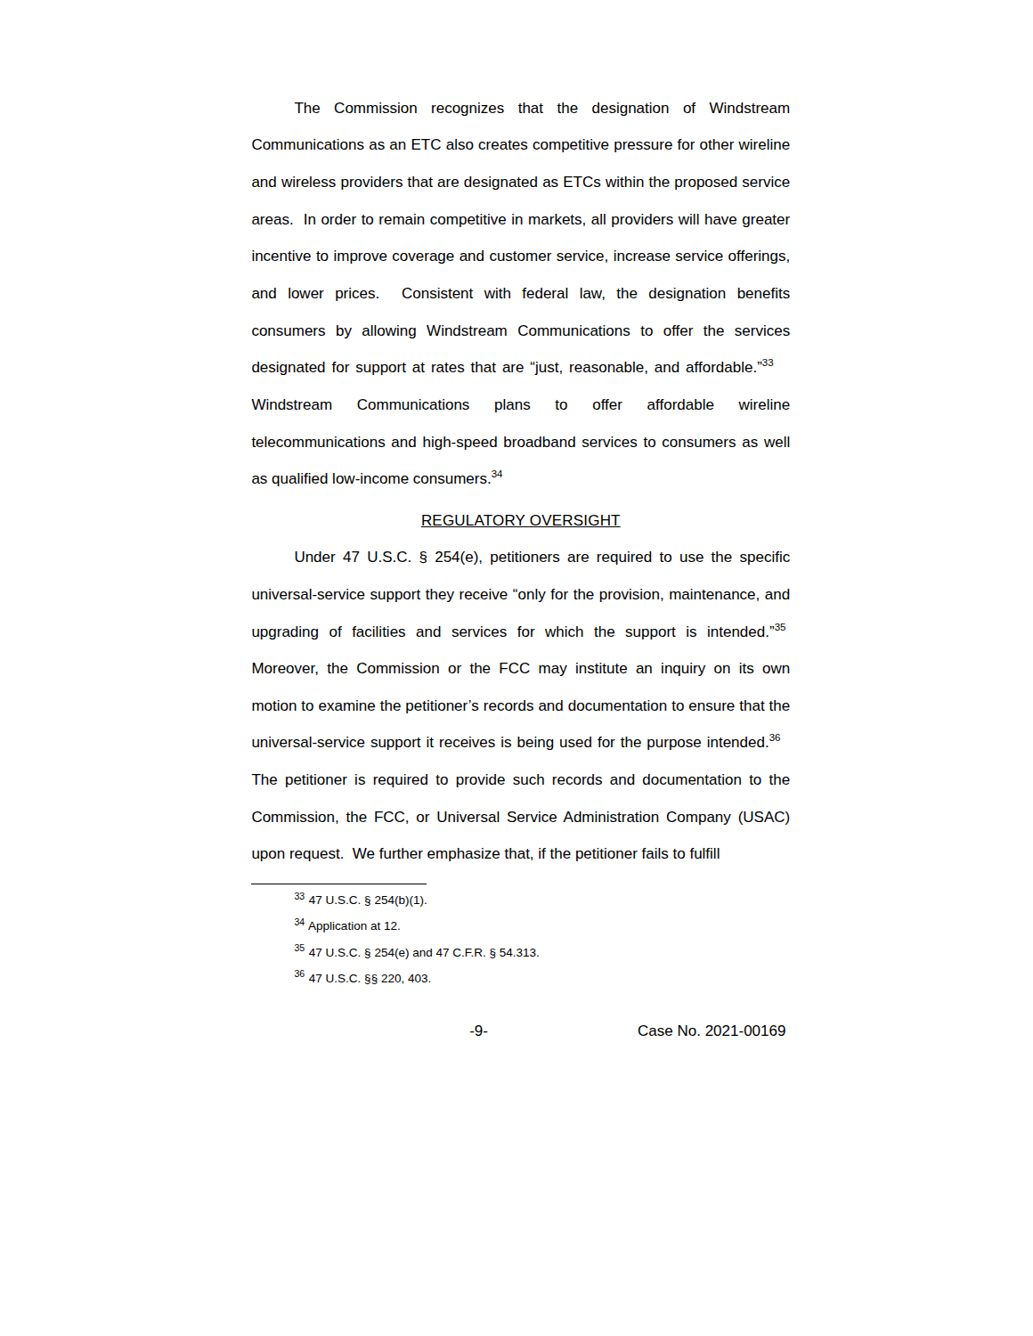The Commission recognizes that the designation of Windstream Communications as an ETC also creates competitive pressure for other wireline and wireless providers that are designated as ETCs within the proposed service areas. In order to remain competitive in markets, all providers will have greater incentive to improve coverage and customer service, increase service offerings, and lower prices. Consistent with federal law, the designation benefits consumers by allowing Windstream Communications to offer the services designated for support at rates that are “just, reasonable, and affordable.”33 Windstream Communications plans to offer affordable wireline telecommunications and high-speed broadband services to consumers as well as qualified low-income consumers.34
REGULATORY OVERSIGHT
Under 47 U.S.C. § 254(e), petitioners are required to use the specific universal-service support they receive “only for the provision, maintenance, and upgrading of facilities and services for which the support is intended.”35 Moreover, the Commission or the FCC may institute an inquiry on its own motion to examine the petitioner’s records and documentation to ensure that the universal-service support it receives is being used for the purpose intended.36 The petitioner is required to provide such records and documentation to the Commission, the FCC, or Universal Service Administration Company (USAC) upon request. We further emphasize that, if the petitioner fails to fulfill
33 47 U.S.C. § 254(b)(1).
34 Application at 12.
35 47 U.S.C. § 254(e) and 47 C.F.R. § 54.313.
36 47 U.S.C. §§ 220, 403.
-9- Case No. 2021-00169